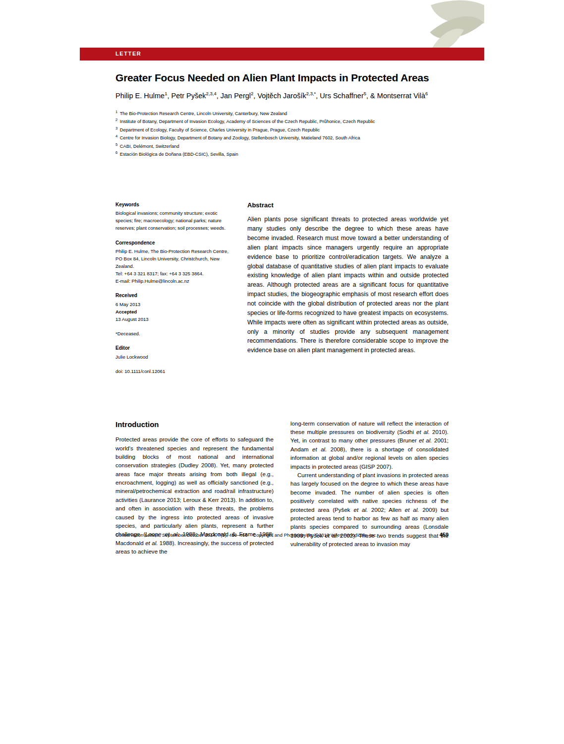LETTER
Greater Focus Needed on Alien Plant Impacts in Protected Areas
Philip E. Hulme1, Petr Pyšek2,3,4, Jan Pergl2, Vojtěch Jarošík2,3,*, Urs Schaffner5, & Montserrat Vilà6
1 The Bio-Protection Research Centre, Lincoln University, Canterbury, New Zealand
2 Institute of Botany, Department of Invasion Ecology, Academy of Sciences of the Czech Republic, Průhonice, Czech Republic
3 Department of Ecology, Faculty of Science, Charles University in Prague, Prague, Czech Republic
4 Centre for Invasion Biology, Department of Botany and Zoology, Stellenbosch University, Matieland 7602, South Africa
5 CABI, Delémont, Switzerland
6 Estación Biológica de Doñana (EBD-CSIC), Sevilla, Spain
Keywords
Biological invasions; community structure; exotic species; fire; macroecology; national parks; nature reserves; plant conservation; soil processes; weeds.
Correspondence
Philip E. Hulme, The Bio-Protection Research Centre, PO Box 84, Lincoln University, Christchurch, New Zealand.
Tel: +64 3 321 8317; fax: +64 3 325 3864.
E-mail: Philip.Hulme@lincoln.ac.nz
Received
6 May 2013
Accepted
13 August 2013
*Deceased.
Editor
Julie Lockwood
doi: 10.1111/conl.12061
Abstract
Alien plants pose significant threats to protected areas worldwide yet many studies only describe the degree to which these areas have become invaded. Research must move toward a better understanding of alien plant impacts since managers urgently require an appropriate evidence base to prioritize control/eradication targets. We analyze a global database of quantitative studies of alien plant impacts to evaluate existing knowledge of alien plant impacts within and outside protected areas. Although protected areas are a significant focus for quantitative impact studies, the biogeographic emphasis of most research effort does not coincide with the global distribution of protected areas nor the plant species or life-forms recognized to have greatest impacts on ecosystems. While impacts were often as significant within protected areas as outside, only a minority of studies provide any subsequent management recommendations. There is therefore considerable scope to improve the evidence base on alien plant management in protected areas.
Introduction
Protected areas provide the core of efforts to safeguard the world's threatened species and represent the fundamental building blocks of most national and international conservation strategies (Dudley 2008). Yet, many protected areas face major threats arising from both illegal (e.g., encroachment, logging) as well as officially sanctioned (e.g., mineral/petrochemical extraction and road/rail infrastructure) activities (Laurance 2013; Leroux & Kerr 2013). In addition to, and often in association with these threats, the problems caused by the ingress into protected areas of invasive species, and particularly alien plants, represent a further challenge (Loope et al. 1988; Macdonald & Frame 1988; Macdonald et al. 1988). Increasingly, the success of protected areas to achieve the
long-term conservation of nature will reflect the interaction of these multiple pressures on biodiversity (Sodhi et al. 2010). Yet, in contrast to many other pressures (Bruner et al. 2001; Andam et al. 2008), there is a shortage of consolidated information at global and/or regional levels on alien species impacts in protected areas (GISP 2007).
Current understanding of plant invasions in protected areas has largely focused on the degree to which these areas have become invaded. The number of alien species is often positively correlated with native species richness of the protected area (Pyšek et al. 2002; Allen et al. 2009) but protected areas tend to harbor as few as half as many alien plants species compared to surrounding areas (Lonsdale 1999; Pyšek et al. 2002). These two trends suggest that the vulnerability of protected areas to invasion may
Conservation Letters, September/October 2014, 7(5), 459–466 Copyright and Photocopying: ©2013 Wiley Periodicals, Inc.
459